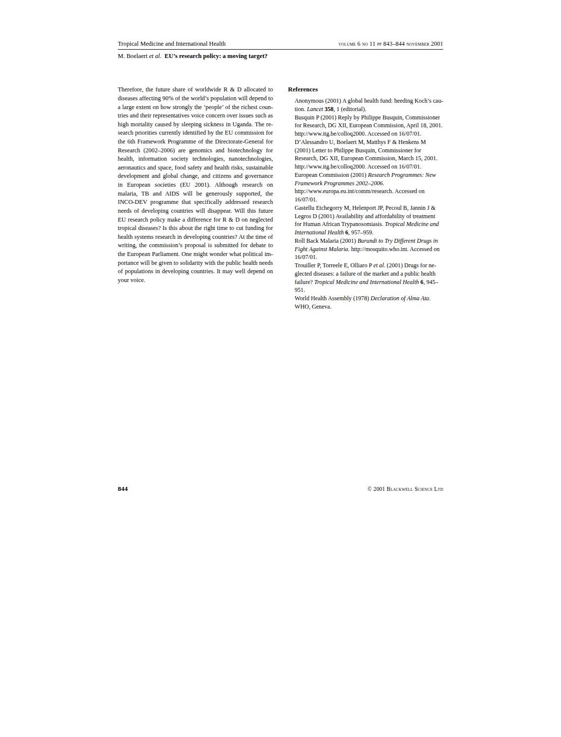Tropical Medicine and International Health volume 6 no 11 pp 843–844 november 2001
M. Boelaert et al. EU’s research policy: a moving target?
Therefore, the future share of worldwide R & D allocated to diseases affecting 90% of the world’s population will depend to a large extent on how strongly the ‘people’ of the richest countries and their representatives voice concern over issues such as high mortality caused by sleeping sickness in Uganda. The research priorities currently identified by the EU commission for the 6th Framework Programme of the Directorate-General for Research (2002–2006) are genomics and biotechnology for health, information society technologies, nanotechnologies, aeronautics and space, food safety and health risks, sustainable development and global change, and citizens and governance in European societies (EU 2001). Although research on malaria, TB and AIDS will be generously supported, the INCO-DEV programme that specifically addressed research needs of developing countries will disappear. Will this future EU research policy make a difference for R & D on neglected tropical diseases? Is this about the right time to cut funding for health systems research in developing countries? At the time of writing, the commission’s proposal is submitted for debate to the European Parliament. One might wonder what political importance will be given to solidarity with the public health needs of populations in developing countries. It may well depend on your voice.
References
Anonymous (2001) A global health fund: heeding Koch’s caution. Lancet 358, 1 (editorial).
Busquin P (2001) Reply by Philippe Busquin, Commissioner for Research, DG XII, European Commission, April 18, 2001. http://www.itg.be/colloq2000. Accessed on 16/07/01.
D’Alessandro U, Boelaert M, Matthys F & Henkens M (2001) Letter to Philippe Busquin, Commissioner for Research, DG XII, European Commission, March 15, 2001. http://www.itg.be/colloq2000. Accessed on 16/07/01.
European Commission (2001) Research Programmes: New Framework Programmes 2002–2006. http://www.europa.eu.int/comm/research. Accessed on 16/07/01.
Gastellu Etchegorry M, Helenport JP, Pecoul B, Jannin J & Legros D (2001) Availability and affordability of treatment for Human African Trypanosomiasis. Tropical Medicine and International Health 6, 957–959.
Roll Back Malaria (2001) Burundi to Try Different Drugs in Fight Against Malaria. http://mosquito.who.int. Accessed on 16/07/01.
Trouiller P, Torreele E, Olliaro P et al. (2001) Drugs for neglected diseases: a failure of the market and a public health failure? Tropical Medicine and International Health 6, 945–951.
World Health Assembly (1978) Declaration of Alma Ata. WHO, Geneva.
844 © 2001 Blackwell Science Ltd